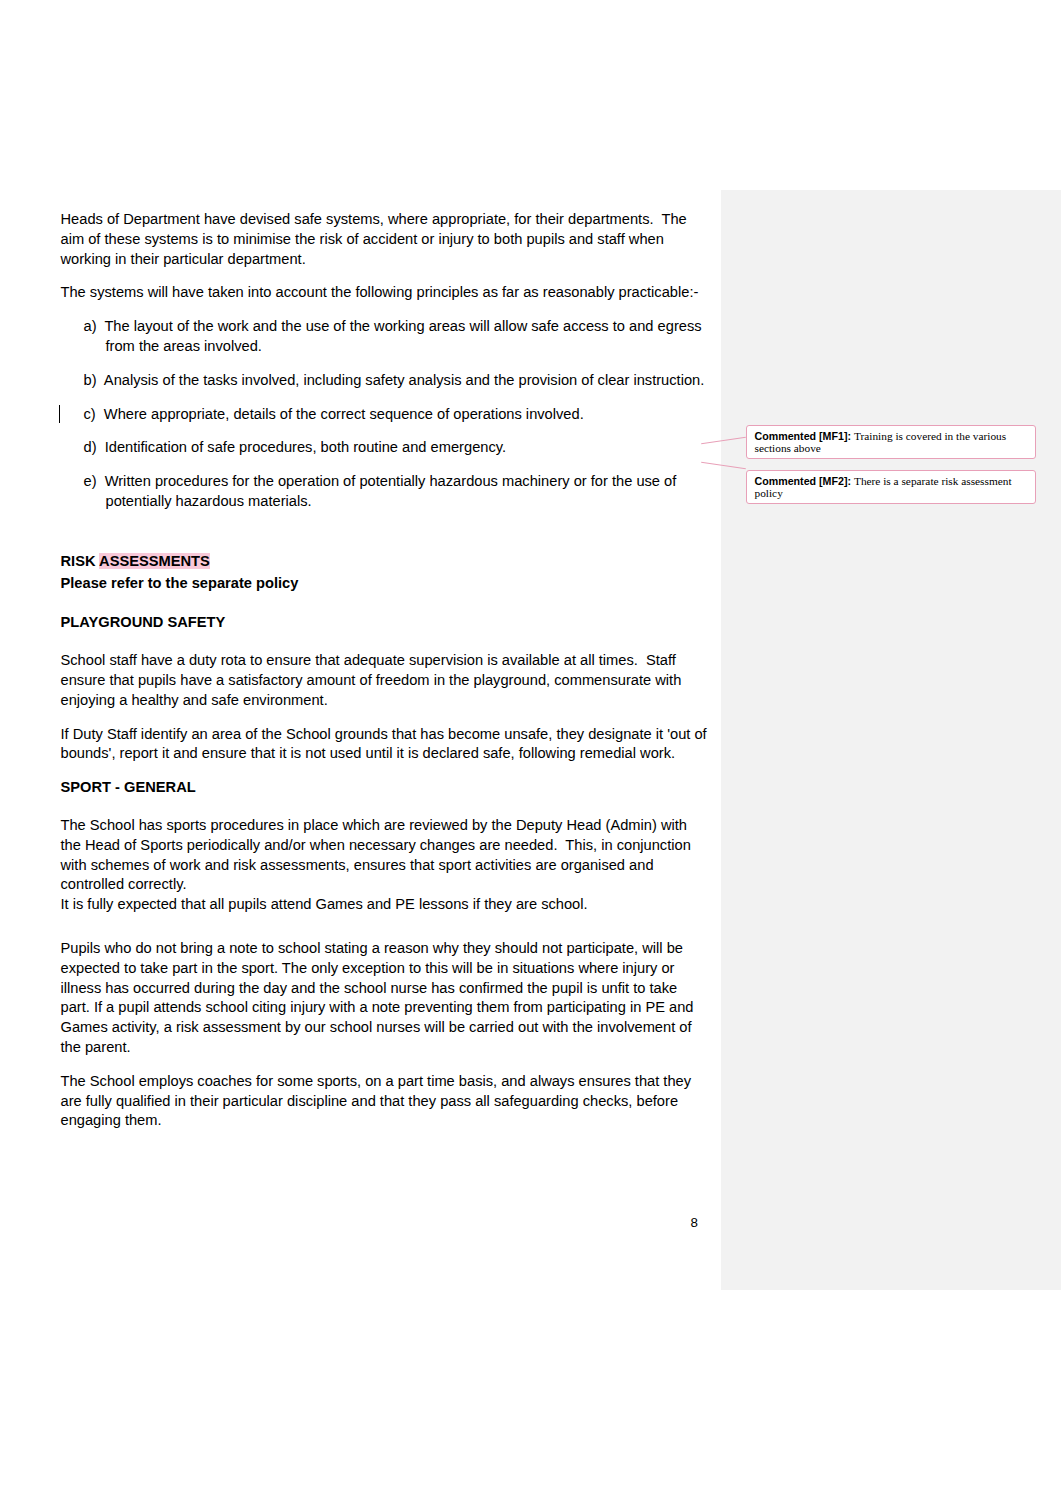Heads of Department have devised safe systems, where appropriate, for their departments. The aim of these systems is to minimise the risk of accident or injury to both pupils and staff when working in their particular department.
The systems will have taken into account the following principles as far as reasonably practicable:-
a) The layout of the work and the use of the working areas will allow safe access to and egress from the areas involved.
b) Analysis of the tasks involved, including safety analysis and the provision of clear instruction.
c) Where appropriate, details of the correct sequence of operations involved.
d) Identification of safe procedures, both routine and emergency.
e) Written procedures for the operation of potentially hazardous machinery or for the use of potentially hazardous materials.
RISK ASSESSMENTS
Please refer to the separate policy
PLAYGROUND SAFETY
School staff have a duty rota to ensure that adequate supervision is available at all times. Staff ensure that pupils have a satisfactory amount of freedom in the playground, commensurate with enjoying a healthy and safe environment.
If Duty Staff identify an area of the School grounds that has become unsafe, they designate it 'out of bounds', report it and ensure that it is not used until it is declared safe, following remedial work.
SPORT - GENERAL
The School has sports procedures in place which are reviewed by the Deputy Head (Admin) with the Head of Sports periodically and/or when necessary changes are needed. This, in conjunction with schemes of work and risk assessments, ensures that sport activities are organised and controlled correctly.
It is fully expected that all pupils attend Games and PE lessons if they are school.
Pupils who do not bring a note to school stating a reason why they should not participate, will be expected to take part in the sport. The only exception to this will be in situations where injury or illness has occurred during the day and the school nurse has confirmed the pupil is unfit to take part. If a pupil attends school citing injury with a note preventing them from participating in PE and Games activity, a risk assessment by our school nurses will be carried out with the involvement of the parent.
The School employs coaches for some sports, on a part time basis, and always ensures that they are fully qualified in their particular discipline and that they pass all safeguarding checks, before engaging them.
Commented [MF1]: Training is covered in the various sections above
Commented [MF2]: There is a separate risk assessment policy
8